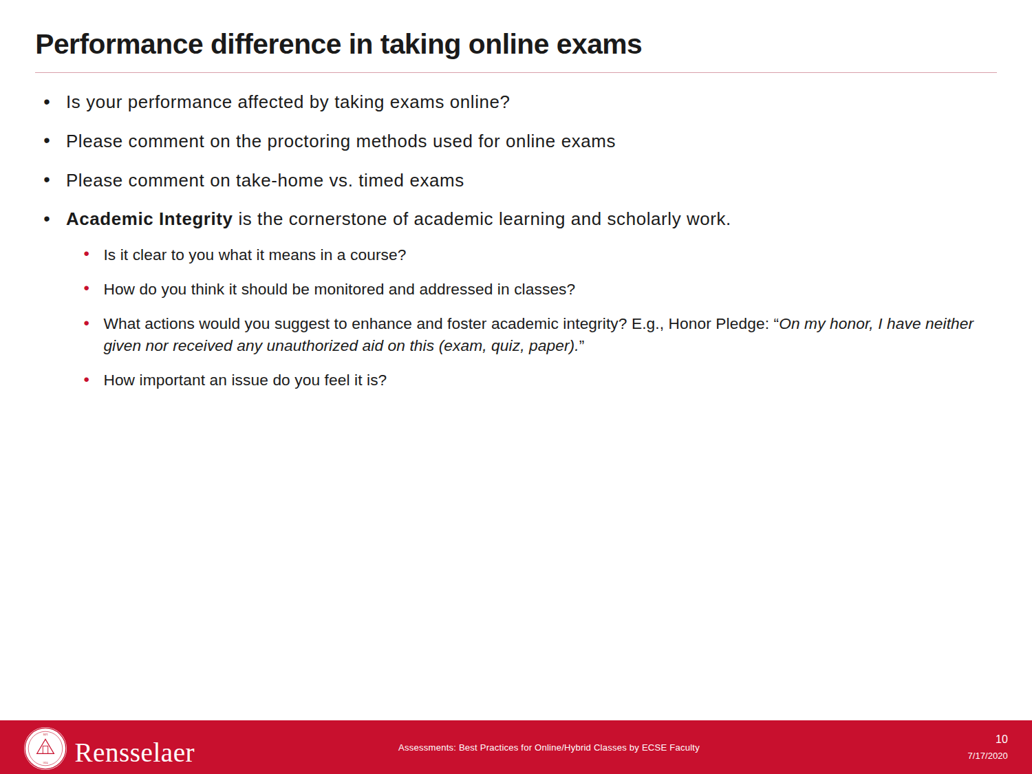Performance difference in taking online exams
Is your performance affected by taking exams online?
Please comment on the proctoring methods used for online exams
Please comment on take-home vs. timed exams
Academic Integrity is the cornerstone of academic learning and scholarly work.
Is it clear to you what it means in a course?
How do you think it should be monitored and addressed in classes?
What actions would you suggest to enhance and foster academic integrity? E.g., Honor Pledge: “On my honor, I have neither given nor received any unauthorized aid on this (exam, quiz, paper).”
How important an issue do you feel it is?
RPI 1824
Rensselaer
Assessments: Best Practices for Online/Hybrid Classes by ECSE Faculty
10 7/17/2020